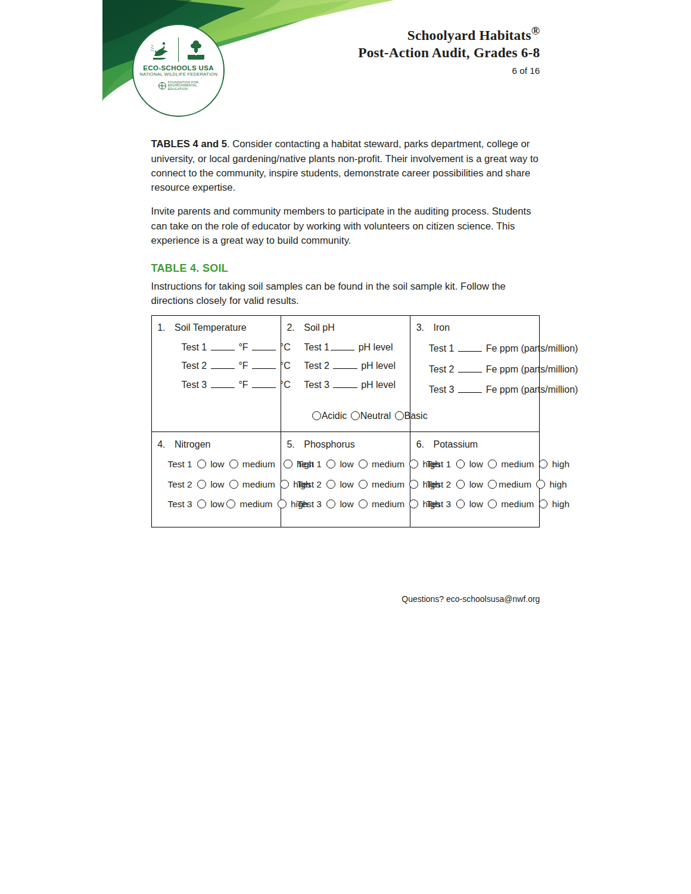ECO-SCHOOLS USA
NATIONAL WILDLIFE FEDERATION
FOUNDATION FOR
ENVIRONMENTAL
EDUCATION
Schoolyard Habitats®
Post-Action Audit, Grades 6-8
6 of 16
TABLES 4 and 5. Consider contacting a habitat steward, parks department, college or university, or local gardening/native plants non-profit. Their involvement is a great way to connect to the community, inspire students, demonstrate career possibilities and share resource expertise.
Invite parents and community members to participate in the auditing process. Students can take on the role of educator by working with volunteers on citizen science. This experience is a great way to build community.
TABLE 4. SOIL
Instructions for taking soil samples can be found in the soil sample kit. Follow the directions closely for valid results.
| 1. Soil Temperature Test 1 °F °C Test 2 °F °C Test 3 °F °C | 2. Soil pH Test 1 pH level Test 2 pH level Test 3 pH level Acidic Neutral Basic | 3. Iron Test 1 Fe ppm (parts/million) Test 2 Fe ppm (parts/million) Test 3 Fe ppm (parts/million) |
| 4. Nitrogen Test 1 low medium high Test 2 low medium high Test 3 low medium high | 5. Phosphorus Test 1 low medium high Test 2 low medium high Test 3 low medium high | 6. Potassium Test 1 low medium high Test 2 low medium high Test 3 low medium high |
Questions? eco-schoolsusa@nwf.org